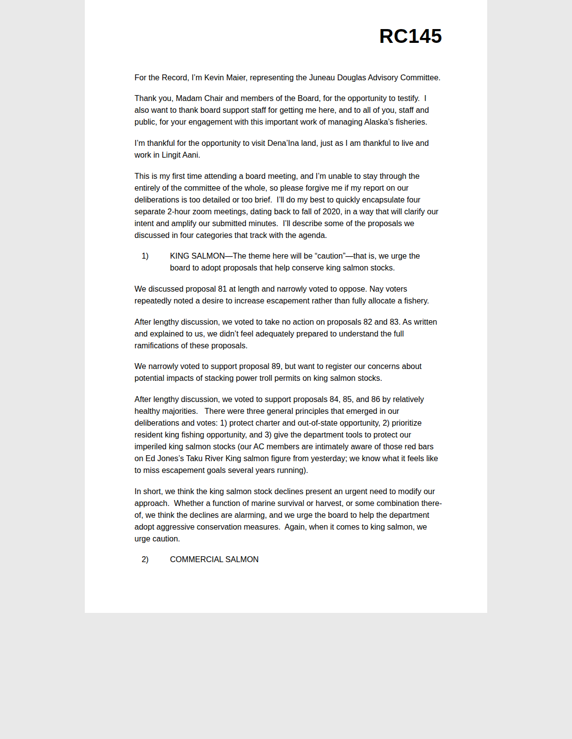RC145
For the Record, I’m Kevin Maier, representing the Juneau Douglas Advisory Committee.
Thank you, Madam Chair and members of the Board, for the opportunity to testify. I also want to thank board support staff for getting me here, and to all of you, staff and public, for your engagement with this important work of managing Alaska’s fisheries.
I’m thankful for the opportunity to visit Dena’Ina land, just as I am thankful to live and work in Lingit Aani.
This is my first time attending a board meeting, and I’m unable to stay through the entirely of the committee of the whole, so please forgive me if my report on our deliberations is too detailed or too brief. I’ll do my best to quickly encapsulate four separate 2-hour zoom meetings, dating back to fall of 2020, in a way that will clarify our intent and amplify our submitted minutes. I’ll describe some of the proposals we discussed in four categories that track with the agenda.
KING SALMON—The theme here will be “caution”—that is, we urge the board to adopt proposals that help conserve king salmon stocks.
We discussed proposal 81 at length and narrowly voted to oppose. Nay voters repeatedly noted a desire to increase escapement rather than fully allocate a fishery.
After lengthy discussion, we voted to take no action on proposals 82 and 83. As written and explained to us, we didn’t feel adequately prepared to understand the full ramifications of these proposals.
We narrowly voted to support proposal 89, but want to register our concerns about potential impacts of stacking power troll permits on king salmon stocks.
After lengthy discussion, we voted to support proposals 84, 85, and 86 by relatively healthy majorities. There were three general principles that emerged in our deliberations and votes: 1) protect charter and out-of-state opportunity, 2) prioritize resident king fishing opportunity, and 3) give the department tools to protect our imperiled king salmon stocks (our AC members are intimately aware of those red bars on Ed Jones’s Taku River King salmon figure from yesterday; we know what it feels like to miss escapement goals several years running).
In short, we think the king salmon stock declines present an urgent need to modify our approach. Whether a function of marine survival or harvest, or some combination there-of, we think the declines are alarming, and we urge the board to help the department adopt aggressive conservation measures. Again, when it comes to king salmon, we urge caution.
COMMERCIAL SALMON